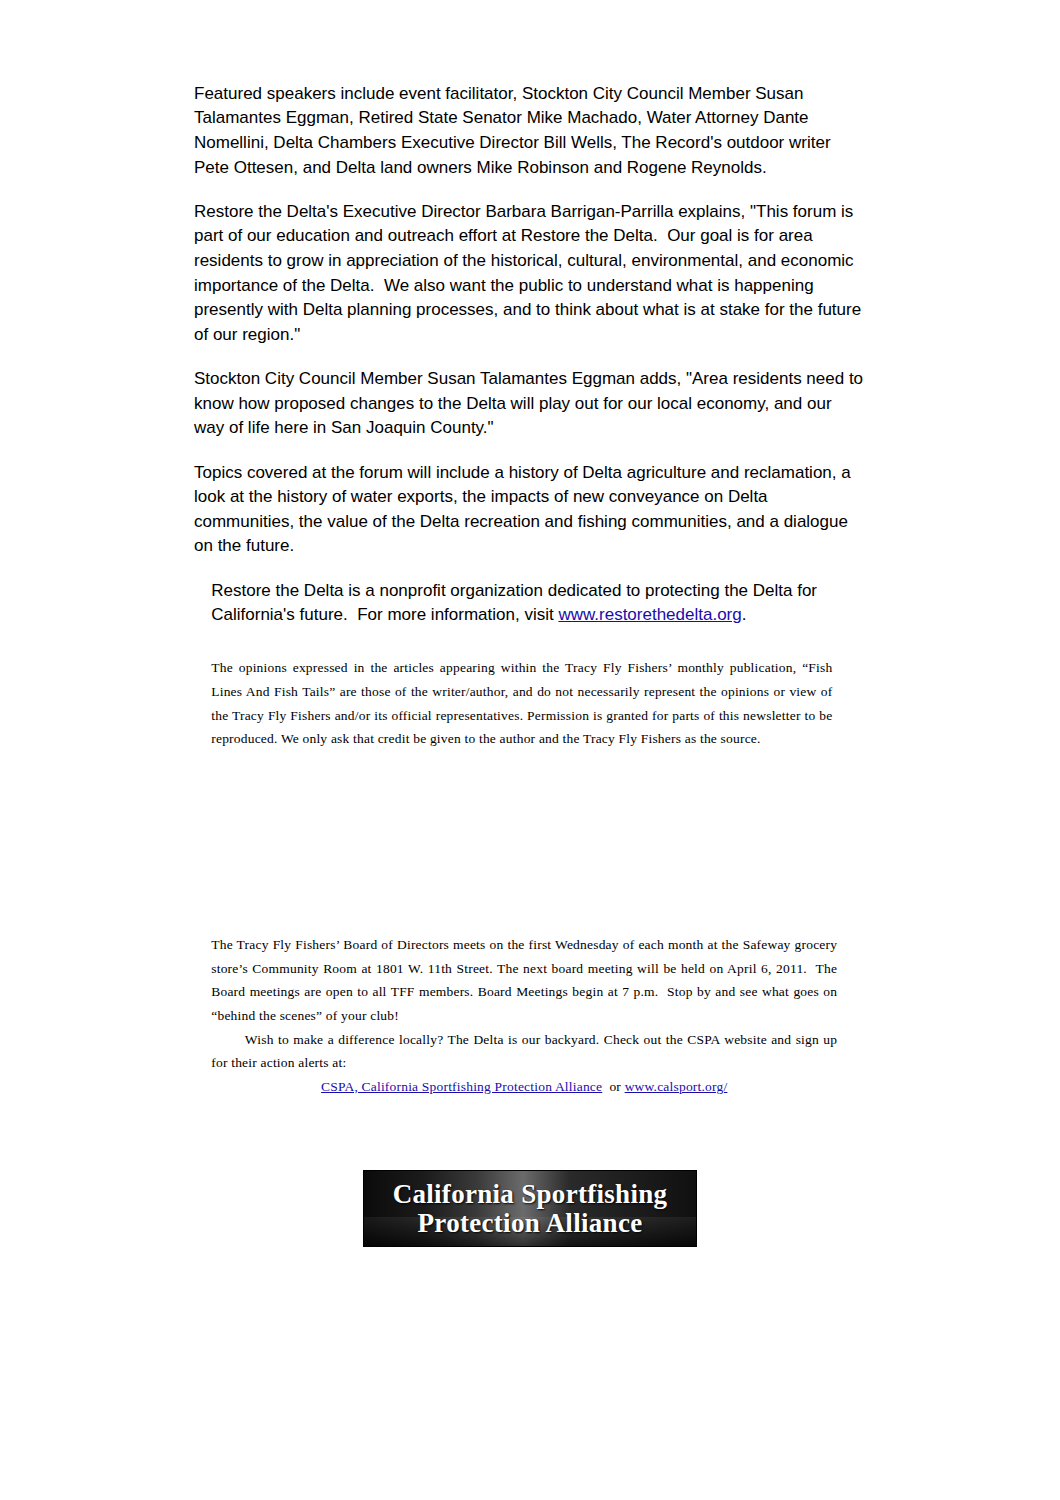Featured speakers include event facilitator, Stockton City Council Member Susan Talamantes Eggman, Retired State Senator Mike Machado, Water Attorney Dante Nomellini, Delta Chambers Executive Director Bill Wells, The Record's outdoor writer Pete Ottesen, and Delta land owners Mike Robinson and Rogene Reynolds.
Restore the Delta's Executive Director Barbara Barrigan-Parrilla explains, "This forum is part of our education and outreach effort at Restore the Delta. Our goal is for area residents to grow in appreciation of the historical, cultural, environmental, and economic importance of the Delta. We also want the public to understand what is happening presently with Delta planning processes, and to think about what is at stake for the future of our region."
Stockton City Council Member Susan Talamantes Eggman adds, "Area residents need to know how proposed changes to the Delta will play out for our local economy, and our way of life here in San Joaquin County."
Topics covered at the forum will include a history of Delta agriculture and reclamation, a look at the history of water exports, the impacts of new conveyance on Delta communities, the value of the Delta recreation and fishing communities, and a dialogue on the future.
Restore the Delta is a nonprofit organization dedicated to protecting the Delta for California's future. For more information, visit www.restorethedelta.org.
The opinions expressed in the articles appearing within the Tracy Fly Fishers’ monthly publication, “Fish Lines And Fish Tails” are those of the writer/author, and do not necessarily represent the opinions or view of the Tracy Fly Fishers and/or its official representatives. Permission is granted for parts of this newsletter to be reproduced. We only ask that credit be given to the author and the Tracy Fly Fishers as the source.
The Tracy Fly Fishers’ Board of Directors meets on the first Wednesday of each month at the Safeway grocery store’s Community Room at 1801 W. 11th Street. The next board meeting will be held on April 6, 2011. The Board meetings are open to all TFF members. Board Meetings begin at 7 p.m. Stop by and see what goes on “behind the scenes” of your club! Wish to make a difference locally? The Delta is our backyard. Check out the CSPA website and sign up for their action alerts at: CSPA, California Sportfishing Protection Alliance or www.calsport.org/
California SportfishingProtection Alliance